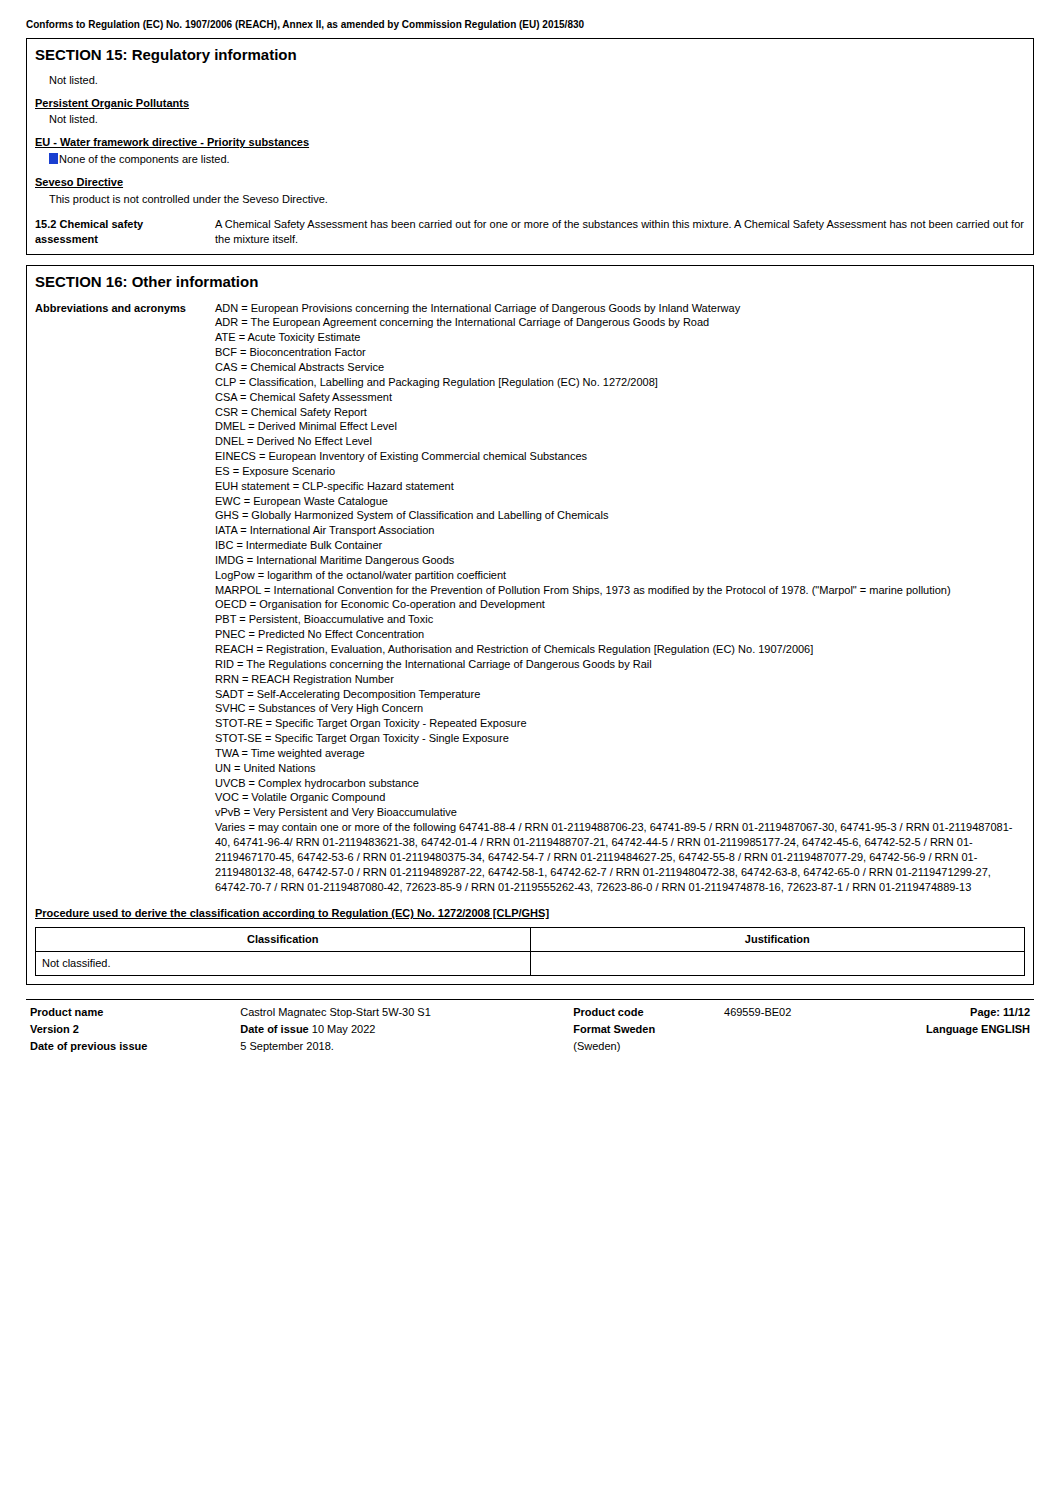Conforms to Regulation (EC) No. 1907/2006 (REACH), Annex II, as amended by Commission Regulation (EU) 2015/830
SECTION 15: Regulatory information
Not listed.
Persistent Organic Pollutants
Not listed.
EU - Water framework directive - Priority substances
None of the components are listed.
Seveso Directive
This product is not controlled under the Seveso Directive.
15.2 Chemical safety assessment
A Chemical Safety Assessment has been carried out for one or more of the substances within this mixture. A Chemical Safety Assessment has not been carried out for the mixture itself.
SECTION 16: Other information
Abbreviations and acronyms
ADN = European Provisions concerning the International Carriage of Dangerous Goods by Inland Waterway
ADR = The European Agreement concerning the International Carriage of Dangerous Goods by Road
ATE = Acute Toxicity Estimate
BCF = Bioconcentration Factor
CAS = Chemical Abstracts Service
CLP = Classification, Labelling and Packaging Regulation [Regulation (EC) No. 1272/2008]
CSA = Chemical Safety Assessment
CSR = Chemical Safety Report
DMEL = Derived Minimal Effect Level
DNEL = Derived No Effect Level
EINECS = European Inventory of Existing Commercial chemical Substances
ES = Exposure Scenario
EUH statement = CLP-specific Hazard statement
EWC = European Waste Catalogue
GHS = Globally Harmonized System of Classification and Labelling of Chemicals
IATA = International Air Transport Association
IBC = Intermediate Bulk Container
IMDG = International Maritime Dangerous Goods
LogPow = logarithm of the octanol/water partition coefficient
MARPOL = International Convention for the Prevention of Pollution From Ships, 1973 as modified by the Protocol of 1978. ("Marpol" = marine pollution)
OECD = Organisation for Economic Co-operation and Development
PBT = Persistent, Bioaccumulative and Toxic
PNEC = Predicted No Effect Concentration
REACH = Registration, Evaluation, Authorisation and Restriction of Chemicals Regulation [Regulation (EC) No. 1907/2006]
RID = The Regulations concerning the International Carriage of Dangerous Goods by Rail
RRN = REACH Registration Number
SADT = Self-Accelerating Decomposition Temperature
SVHC = Substances of Very High Concern
STOT-RE = Specific Target Organ Toxicity - Repeated Exposure
STOT-SE = Specific Target Organ Toxicity - Single Exposure
TWA = Time weighted average
UN = United Nations
UVCB = Complex hydrocarbon substance
VOC = Volatile Organic Compound
vPvB = Very Persistent and Very Bioaccumulative
Varies = may contain one or more of the following 64741-88-4 / RRN 01-2119488706-23, 64741-89-5 / RRN 01-2119487067-30, 64741-95-3 / RRN 01-2119487081-40, 64741-96-4/ RRN 01-2119483621-38, 64742-01-4 / RRN 01-2119488707-21, 64742-44-5 / RRN 01-2119985177-24, 64742-45-6, 64742-52-5 / RRN 01-2119467170-45, 64742-53-6 / RRN 01-2119480375-34, 64742-54-7 / RRN 01-2119484627-25, 64742-55-8 / RRN 01-2119487077-29, 64742-56-9 / RRN 01-2119480132-48, 64742-57-0 / RRN 01-2119489287-22, 64742-58-1, 64742-62-7 / RRN 01-2119480472-38, 64742-63-8, 64742-65-0 / RRN 01-2119471299-27, 64742-70-7 / RRN 01-2119487080-42, 72623-85-9 / RRN 01-2119555262-43, 72623-86-0 / RRN 01-2119474878-16, 72623-87-1 / RRN 01-2119474889-13
Procedure used to derive the classification according to Regulation (EC) No. 1272/2008 [CLP/GHS]
| Classification | Justification |
| --- | --- |
| Not classified. | |
| Product name | Castrol Magnatec Stop-Start 5W-30 S1 | Product code | 469559-BE02 | Page: 11/12 |
| Version 2 | Date of issue 10 May 2022 | Format Sweden | | Language ENGLISH |
| Date of previous issue | 5 September 2018. | (Sweden) | | |